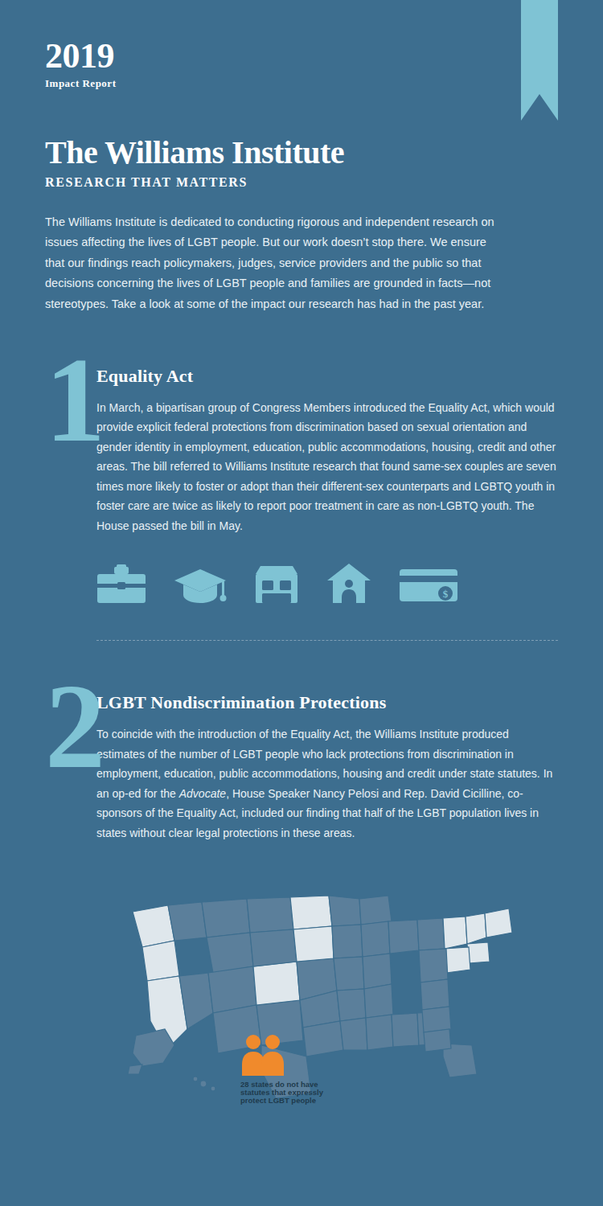2019
Impact Report
The Williams Institute
RESEARCH THAT MATTERS
The Williams Institute is dedicated to conducting rigorous and independent research on issues affecting the lives of LGBT people. But our work doesn’t stop there. We ensure that our findings reach policymakers, judges, service providers and the public so that decisions concerning the lives of LGBT people and families are grounded in facts—not stereotypes. Take a look at some of the impact our research has had in the past year.
1
Equality Act
In March, a bipartisan group of Congress Members introduced the Equality Act, which would provide explicit federal protections from discrimination based on sexual orientation and gender identity in employment, education, public accommodations, housing, credit and other areas. The bill referred to Williams Institute research that found same-sex couples are seven times more likely to foster or adopt than their different-sex counterparts and LGBTQ youth in foster care are twice as likely to report poor treatment in care as non-LGBTQ youth. The House passed the bill in May.
$
2
LGBT Nondiscrimination Protections
To coincide with the introduction of the Equality Act, the Williams Institute produced estimates of the number of LGBT people who lack protections from discrimination in employment, education, public accommodations, housing and credit under state statutes. In an op-ed for the Advocate, House Speaker Nancy Pelosi and Rep. David Cicilline, co-sponsors of the Equality Act, included our finding that half of the LGBT population lives in states without clear legal protections in these areas.
28 states do not have statutes that expressly protect LGBT people from discrimination.